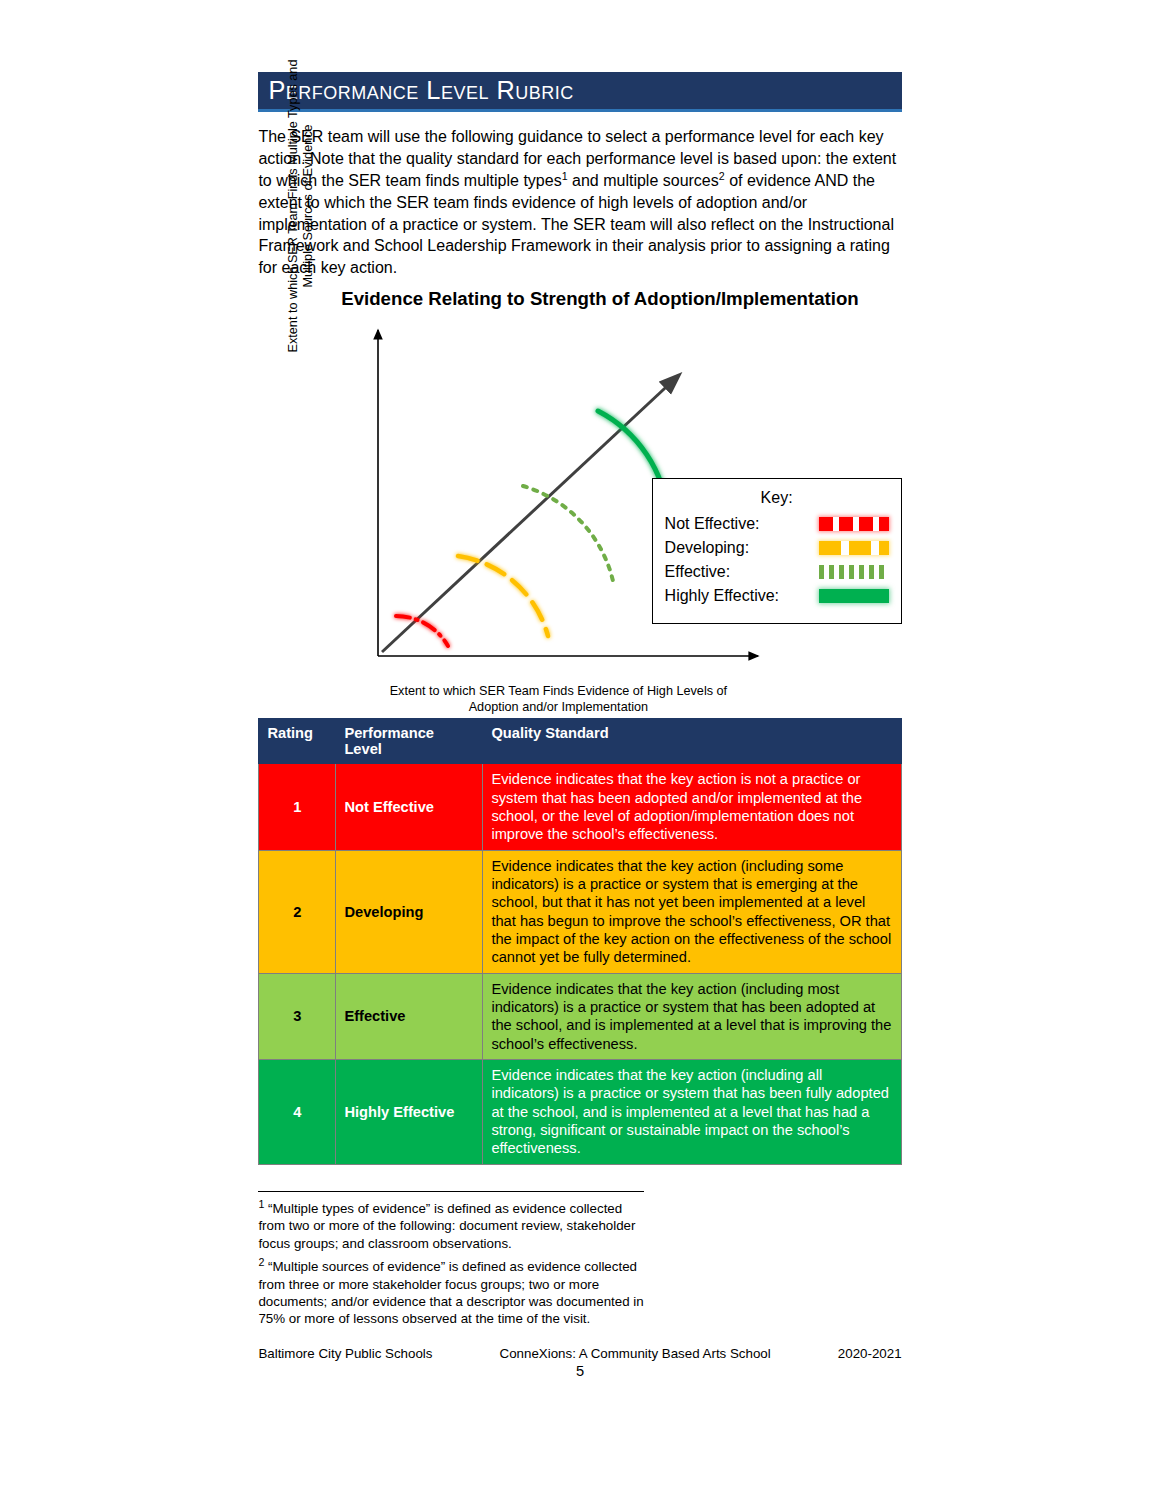Performance Level Rubric
The SER team will use the following guidance to select a performance level for each key action. Note that the quality standard for each performance level is based upon: the extent to which the SER team finds multiple types1 and multiple sources2 of evidence AND the extent to which the SER team finds evidence of high levels of adoption and/or implementation of a practice or system. The SER team will also reflect on the Instructional Framework and School Leadership Framework in their analysis prior to assigning a rating for each key action.
Evidence Relating to Strength of Adoption/Implementation
Extent to which SER Team Finds Multiple Types and Multiple Sources of Evidence
Extent to which SER Team Finds Evidence of High Levels of Adoption and/or Implementation
Key:
Not Effective:
Developing:
Effective:
Highly Effective:
| Rating | Performance Level | Quality Standard |
| --- | --- | --- |
| 1 | Not Effective | Evidence indicates that the key action is not a practice or system that has been adopted and/or implemented at the school, or the level of adoption/implementation does not improve the school’s effectiveness. |
| 2 | Developing | Evidence indicates that the key action (including some indicators) is a practice or system that is emerging at the school, but that it has not yet been implemented at a level that has begun to improve the school’s effectiveness, OR that the impact of the key action on the effectiveness of the school cannot yet be fully determined. |
| 3 | Effective | Evidence indicates that the key action (including most indicators) is a practice or system that has been adopted at the school, and is implemented at a level that is improving the school’s effectiveness. |
| 4 | Highly Effective | Evidence indicates that the key action (including all indicators) is a practice or system that has been fully adopted at the school, and is implemented at a level that has had a strong, significant or sustainable impact on the school’s effectiveness. |
1 “Multiple types of evidence” is defined as evidence collected from two or more of the following: document review, stakeholder focus groups; and classroom observations.
2 “Multiple sources of evidence” is defined as evidence collected from three or more stakeholder focus groups; two or more documents; and/or evidence that a descriptor was documented in 75% or more of lessons observed at the time of the visit.
Baltimore City Public Schools ConneXions: A Community Based Arts School 2020-2021
5